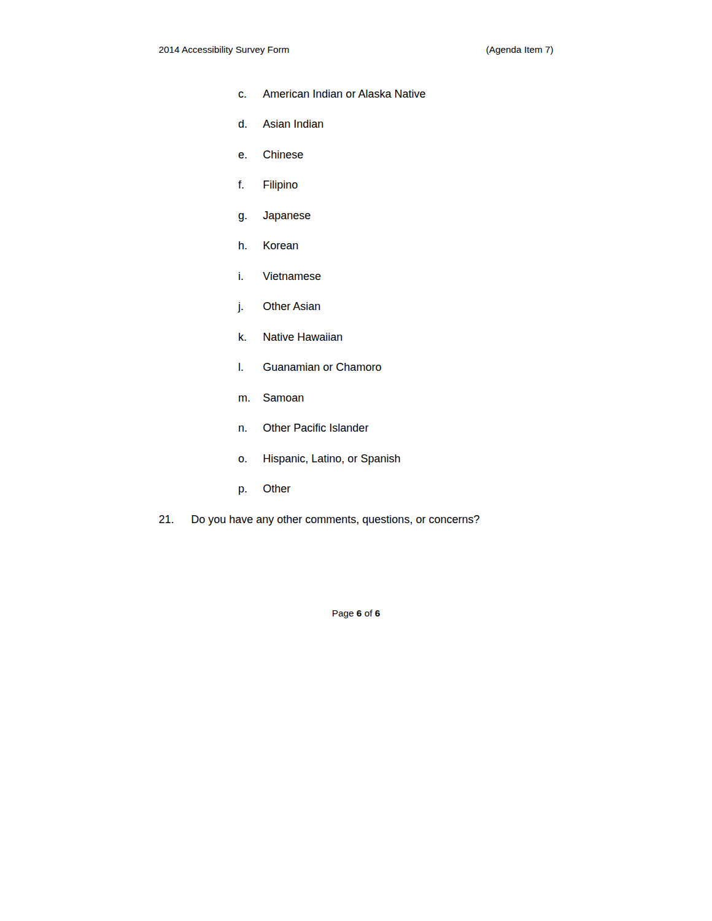2014 Accessibility Survey Form
(Agenda Item 7)
c. American Indian or Alaska Native
d. Asian Indian
e. Chinese
f. Filipino
g. Japanese
h. Korean
i. Vietnamese
j. Other Asian
k. Native Hawaiian
l. Guanamian or Chamoro
m. Samoan
n. Other Pacific Islander
o. Hispanic, Latino, or Spanish
p. Other
21. Do you have any other comments, questions, or concerns?
Page 6 of 6